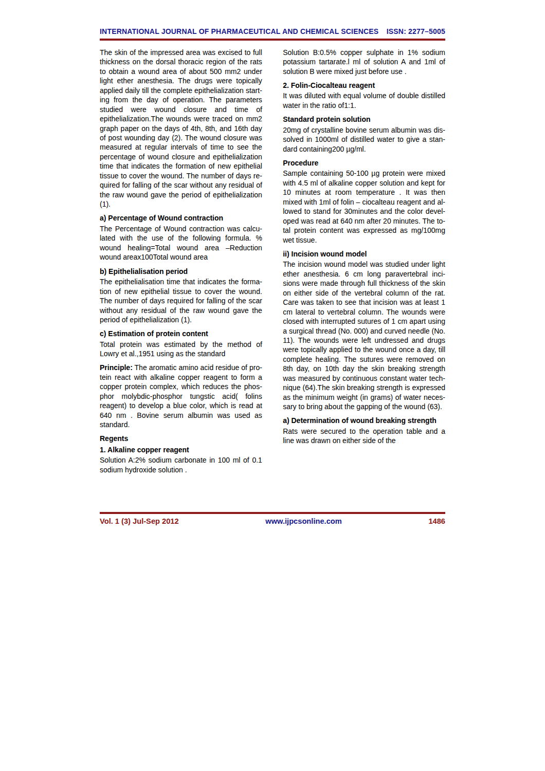INTERNATIONAL JOURNAL OF PHARMACEUTICAL AND CHEMICAL SCIENCES ISSN: 2277–5005
The skin of the impressed area was excised to full thickness on the dorsal thoracic region of the rats to obtain a wound area of about 500 mm2 under light ether anesthesia. The drugs were topically applied daily till the complete epithelialization starting from the day of operation. The parameters studied were wound closure and time of epithelialization.The wounds were traced on mm2 graph paper on the days of 4th, 8th, and 16th day of post wounding day (2). The wound closure was measured at regular intervals of time to see the percentage of wound closure and epithelialization time that indicates the formation of new epithelial tissue to cover the wound. The number of days required for falling of the scar without any residual of the raw wound gave the period of epithelialization (1).
a) Percentage of Wound contraction
The Percentage of Wound contraction was calculated with the use of the following formula. % wound healing=Total wound area –Reduction wound areax100Total wound area
b) Epithelialisation period
The epithelialisation time that indicates the formation of new epithelial tissue to cover the wound. The number of days required for falling of the scar without any residual of the raw wound gave the period of epithelialization (1).
c) Estimation of protein content
Total protein was estimated by the method of Lowry et al.,1951 using as the standard
Principle: The aromatic amino acid residue of protein react with alkaline copper reagent to form a copper protein complex, which reduces the phosphor molybdic-phosphor tungstic acid( folins reagent) to develop a blue color, which is read at 640 nm . Bovine serum albumin was used as standard.
Regents
1. Alkaline copper reagent
Solution A:2% sodium carbonate in 100 ml of 0.1 sodium hydroxide solution .
Solution B:0.5% copper sulphate in 1% sodium potassium tartarate.l ml of solution A and 1ml of solution B were mixed just before use .
2. Folin-Ciocalteau reagent
It was diluted with equal volume of double distilled water in the ratio of1:1.
Standard protein solution
20mg of crystalline bovine serum albumin was dissolved in 1000ml of distilled water to give a standard containing200 µg/ml.
Procedure
Sample containing 50-100 µg protein were mixed with 4.5 ml of alkaline copper solution and kept for 10 minutes at room temperature . It was then mixed with 1ml of folin – ciocalteau reagent and allowed to stand for 30minutes and the color developed was read at 640 nm after 20 minutes. The total protein content was expressed as mg/100mg wet tissue.
ii) Incision wound model
The incision wound model was studied under light ether anesthesia. 6 cm long paravertebral incisions were made through full thickness of the skin on either side of the vertebral column of the rat. Care was taken to see that incision was at least 1 cm lateral to vertebral column. The wounds were closed with interrupted sutures of 1 cm apart using a surgical thread (No. 000) and curved needle (No. 11). The wounds were left undressed and drugs were topically applied to the wound once a day, till complete healing. The sutures were removed on 8th day, on 10th day the skin breaking strength was measured by continuous constant water technique (64).The skin breaking strength is expressed as the minimum weight (in grams) of water necessary to bring about the gapping of the wound (63).
a) Determination of wound breaking strength
Rats were secured to the operation table and a line was drawn on either side of the
Vol. 1 (3) Jul-Sep 2012 www.ijpcsonline.com 1486